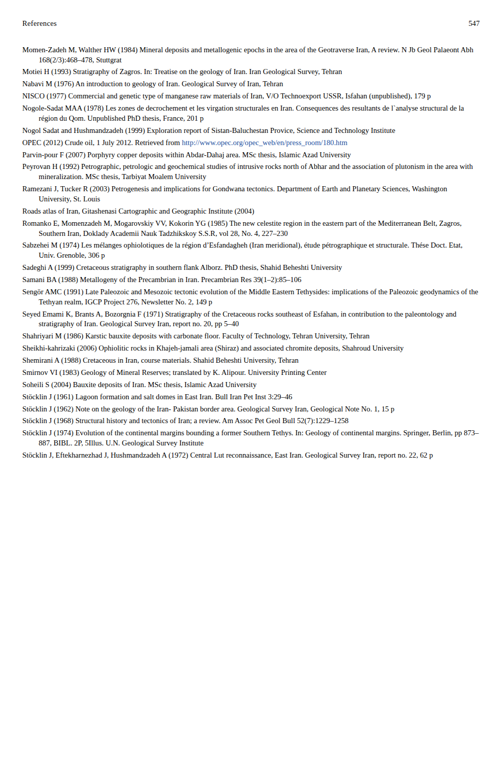References 547
Momen-Zadeh M, Walther HW (1984) Mineral deposits and metallogenic epochs in the area of the Geotraverse Iran, A review. N Jb Geol Palaeont Abh 168(2/3):468–478, Stuttgrat
Motiei H (1993) Stratigraphy of Zagros. In: Treatise on the geology of Iran. Iran Geological Survey, Tehran
Nabavi M (1976) An introduction to geology of Iran. Geological Survey of Iran, Tehran
NISCO (1977) Commercial and genetic type of manganese raw materials of Iran, V/O Technoexport USSR, Isfahan (unpublished), 179 p
Nogole-Sadat MAA (1978) Les zones de decrochement et les virgation structurales en Iran. Consequences des resultants de l`analyse structural de la région du Qom. Unpublished PhD thesis, France, 201 p
Nogol Sadat and Hushmandzadeh (1999) Exploration report of Sistan-Baluchestan Provice, Science and Technology Institute
OPEC (2012) Crude oil, 1 July 2012. Retrieved from http://www.opec.org/opec_web/en/press_room/180.htm
Parvin-pour F (2007) Porphyry copper deposits within Abdar-Dahaj area. MSc thesis, Islamic Azad University
Peyrovan H (1992) Petrographic, petrologic and geochemical studies of intrusive rocks north of Abhar and the association of plutonism in the area with mineralization. MSc thesis, Tarbiyat Moalem University
Ramezani J, Tucker R (2003) Petrogenesis and implications for Gondwana tectonics. Department of Earth and Planetary Sciences, Washington University, St. Louis
Roads atlas of Iran, Gitashenasi Cartographic and Geographic Institute (2004)
Romanko E, Momenzadeh M, Mogarovskiy VV, Kokorin YG (1985) The new celestite region in the eastern part of the Mediterranean Belt, Zagros, Southern Iran, Doklady Academii Nauk Tadzhikskoy S.S.R, vol 28, No. 4, 227–230
Sabzehei M (1974) Les mélanges ophiolotiques de la région d’Esfandagheh (Iran meridional), étude pétrographique et structurale. Thése Doct. Etat, Univ. Grenoble, 306 p
Sadeghi A (1999) Cretaceous stratigraphy in southern flank Alborz. PhD thesis, Shahid Beheshti University
Samani BA (1988) Metallogeny of the Precambrian in Iran. Precambrian Res 39(1–2):85–106
Sengör AMC (1991) Late Paleozoic and Mesozoic tectonic evolution of the Middle Eastern Tethysides: implications of the Paleozoic geodynamics of the Tethyan realm, IGCP Project 276, Newsletter No. 2, 149 p
Seyed Emami K, Brants A, Bozorgnia F (1971) Stratigraphy of the Cretaceous rocks southeast of Esfahan, in contribution to the paleontology and stratigraphy of Iran. Geological Survey Iran, report no. 20, pp 5–40
Shahriyari M (1986) Karstic bauxite deposits with carbonate floor. Faculty of Technology, Tehran University, Tehran
Sheikhi-kahrizaki (2006) Ophiolitic rocks in Khajeh-jamali area (Shiraz) and associated chromite deposits, Shahroud University
Shemirani A (1988) Cretaceous in Iran, course materials. Shahid Beheshti University, Tehran
Smirnov VI (1983) Geology of Mineral Reserves; translated by K. Alipour. University Printing Center
Soheili S (2004) Bauxite deposits of Iran. MSc thesis, Islamic Azad University
Stöcklin J (1961) Lagoon formation and salt domes in East Iran. Bull Iran Pet Inst 3:29–46
Stöcklin J (1962) Note on the geology of the Iran- Pakistan border area. Geological Survey Iran, Geological Note No. 1, 15 p
Stöcklin J (1968) Structural history and tectonics of Iran; a review. Am Assoc Pet Geol Bull 52(7):1229–1258
Stöcklin J (1974) Evolution of the continental margins bounding a former Southern Tethys. In: Geology of continental margins. Springer, Berlin, pp 873–887, BIBL. 2P, 5Illus. U.N. Geological Survey Institute
Stöcklin J, Eftekharnezhad J, Hushmandzadeh A (1972) Central Lut reconnaissance, East Iran. Geological Survey Iran, report no. 22, 62 p